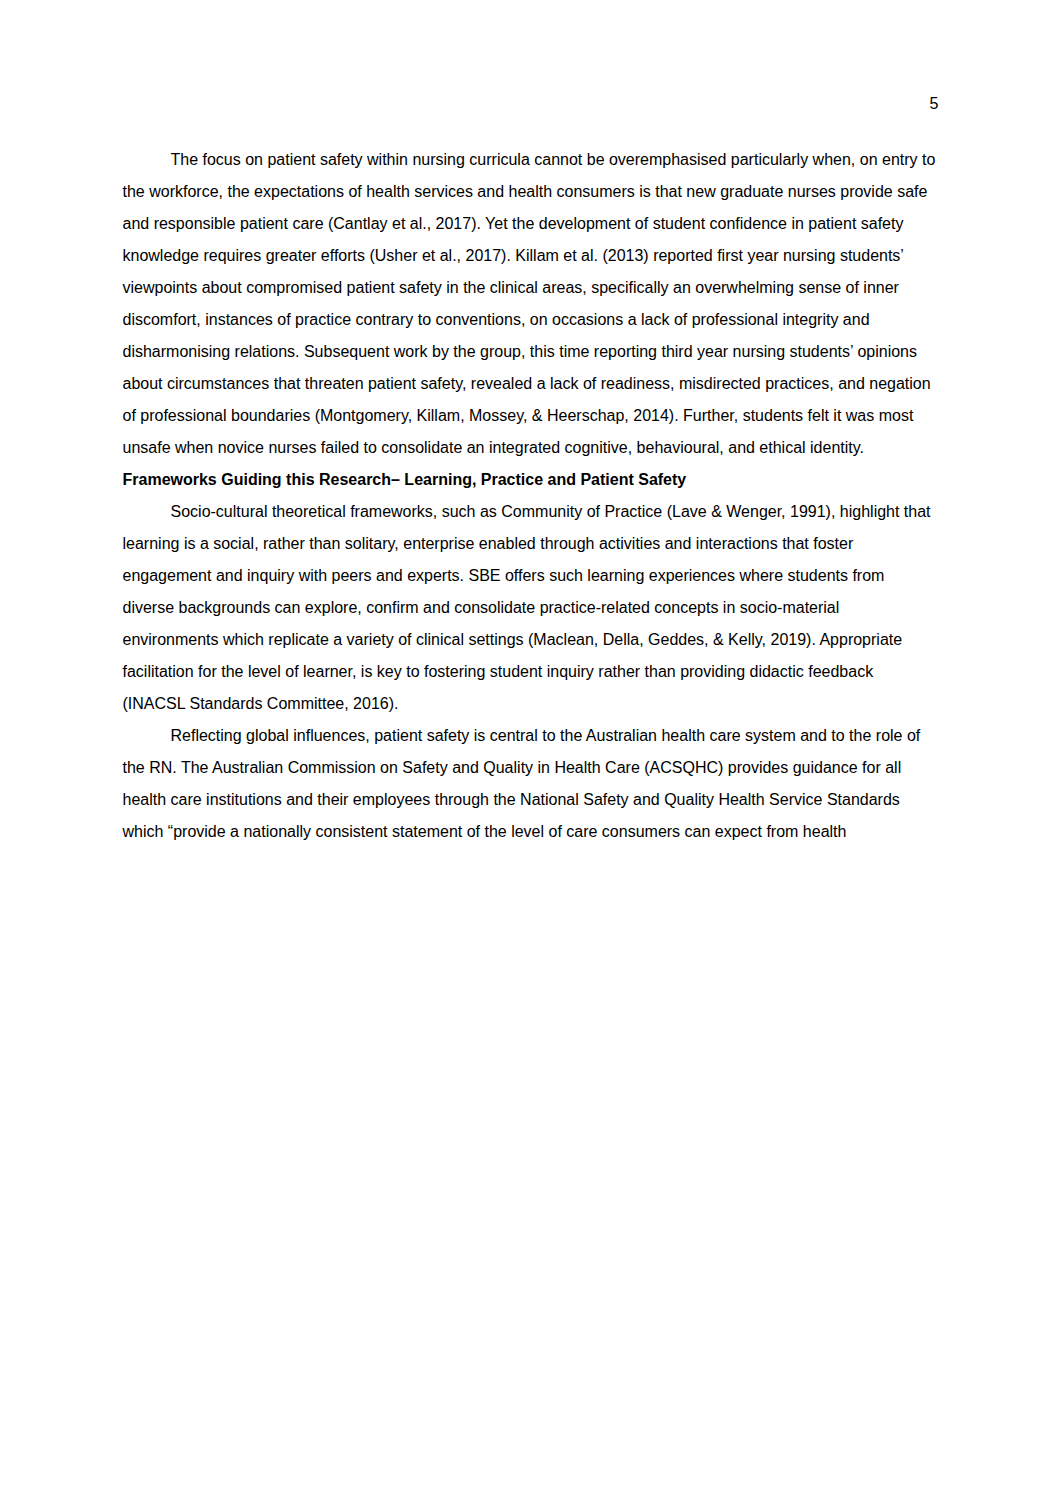5
The focus on patient safety within nursing curricula cannot be overemphasised particularly when, on entry to the workforce, the expectations of health services and health consumers is that new graduate nurses provide safe and responsible patient care (Cantlay et al., 2017). Yet the development of student confidence in patient safety knowledge requires greater efforts (Usher et al., 2017). Killam et al. (2013) reported first year nursing students’ viewpoints about compromised patient safety in the clinical areas, specifically an overwhelming sense of inner discomfort, instances of practice contrary to conventions, on occasions a lack of professional integrity and disharmonising relations. Subsequent work by the group, this time reporting third year nursing students’ opinions about circumstances that threaten patient safety, revealed a lack of readiness, misdirected practices, and negation of professional boundaries (Montgomery, Killam, Mossey, & Heerschap, 2014). Further, students felt it was most unsafe when novice nurses failed to consolidate an integrated cognitive, behavioural, and ethical identity.
Frameworks Guiding this Research– Learning, Practice and Patient Safety
Socio-cultural theoretical frameworks, such as Community of Practice (Lave & Wenger, 1991), highlight that learning is a social, rather than solitary, enterprise enabled through activities and interactions that foster engagement and inquiry with peers and experts. SBE offers such learning experiences where students from diverse backgrounds can explore, confirm and consolidate practice-related concepts in socio-material environments which replicate a variety of clinical settings (Maclean, Della, Geddes, & Kelly, 2019). Appropriate facilitation for the level of learner, is key to fostering student inquiry rather than providing didactic feedback (INACSL Standards Committee, 2016).
Reflecting global influences, patient safety is central to the Australian health care system and to the role of the RN. The Australian Commission on Safety and Quality in Health Care (ACSQHC) provides guidance for all health care institutions and their employees through the National Safety and Quality Health Service Standards which “provide a nationally consistent statement of the level of care consumers can expect from health